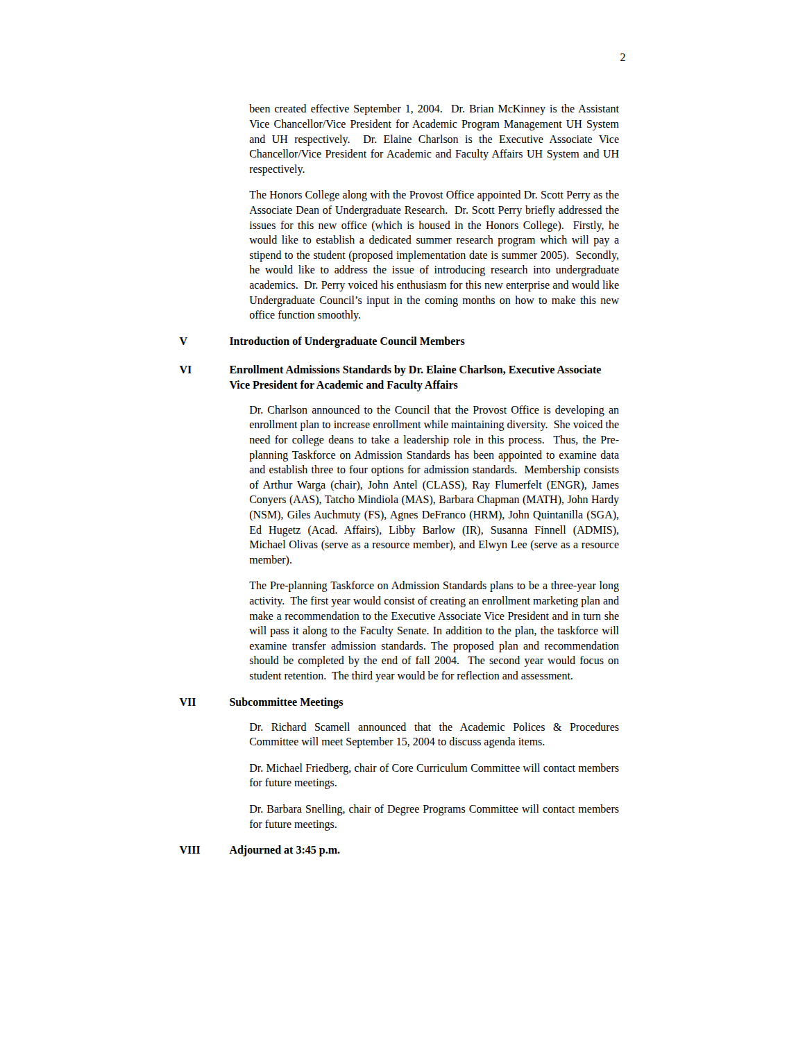2
been created effective September 1, 2004. Dr. Brian McKinney is the Assistant Vice Chancellor/Vice President for Academic Program Management UH System and UH respectively. Dr. Elaine Charlson is the Executive Associate Vice Chancellor/Vice President for Academic and Faculty Affairs UH System and UH respectively.
The Honors College along with the Provost Office appointed Dr. Scott Perry as the Associate Dean of Undergraduate Research. Dr. Scott Perry briefly addressed the issues for this new office (which is housed in the Honors College). Firstly, he would like to establish a dedicated summer research program which will pay a stipend to the student (proposed implementation date is summer 2005). Secondly, he would like to address the issue of introducing research into undergraduate academics. Dr. Perry voiced his enthusiasm for this new enterprise and would like Undergraduate Council’s input in the coming months on how to make this new office function smoothly.
V
Introduction of Undergraduate Council Members
VI
Enrollment Admissions Standards by Dr. Elaine Charlson, Executive Associate Vice President for Academic and Faculty Affairs
Dr. Charlson announced to the Council that the Provost Office is developing an enrollment plan to increase enrollment while maintaining diversity. She voiced the need for college deans to take a leadership role in this process. Thus, the Pre-planning Taskforce on Admission Standards has been appointed to examine data and establish three to four options for admission standards. Membership consists of Arthur Warga (chair), John Antel (CLASS), Ray Flumerfelt (ENGR), James Conyers (AAS), Tatcho Mindiola (MAS), Barbara Chapman (MATH), John Hardy (NSM), Giles Auchmuty (FS), Agnes DeFranco (HRM), John Quintanilla (SGA), Ed Hugetz (Acad. Affairs), Libby Barlow (IR), Susanna Finnell (ADMIS), Michael Olivas (serve as a resource member), and Elwyn Lee (serve as a resource member).
The Pre-planning Taskforce on Admission Standards plans to be a three-year long activity. The first year would consist of creating an enrollment marketing plan and make a recommendation to the Executive Associate Vice President and in turn she will pass it along to the Faculty Senate. In addition to the plan, the taskforce will examine transfer admission standards. The proposed plan and recommendation should be completed by the end of fall 2004. The second year would focus on student retention. The third year would be for reflection and assessment.
VII
Subcommittee Meetings
Dr. Richard Scamell announced that the Academic Polices & Procedures Committee will meet September 15, 2004 to discuss agenda items.
Dr. Michael Friedberg, chair of Core Curriculum Committee will contact members for future meetings.
Dr. Barbara Snelling, chair of Degree Programs Committee will contact members for future meetings.
VIII
Adjourned at 3:45 p.m.